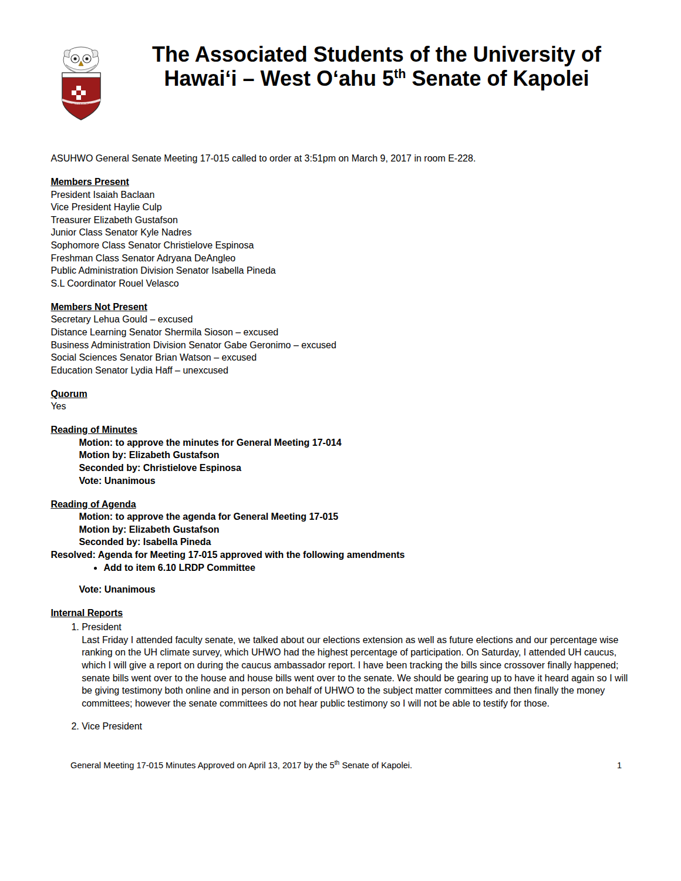HEALTH UNIVERSITY
The Associated Students of the University of Hawaiʻi – West Oʻahu 5th Senate of Kapolei
ASUHWO General Senate Meeting 17-015 called to order at 3:51pm on March 9, 2017 in room E-228.
Members Present
President Isaiah Baclaan
Vice President Haylie Culp
Treasurer Elizabeth Gustafson
Junior Class Senator Kyle Nadres
Sophomore Class Senator Christielove Espinosa
Freshman Class Senator Adryana DeAngleo
Public Administration Division Senator Isabella Pineda
S.L Coordinator Rouel Velasco
Members Not Present
Secretary Lehua Gould – excused
Distance Learning Senator Shermila Sioson – excused
Business Administration Division Senator Gabe Geronimo – excused
Social Sciences Senator Brian Watson – excused
Education Senator Lydia Haff – unexcused
Quorum
Yes
Reading of Minutes
Motion: to approve the minutes for General Meeting 17-014
Motion by: Elizabeth Gustafson
Seconded by: Christielove Espinosa
Vote: Unanimous
Reading of Agenda
Motion: to approve the agenda for General Meeting 17-015
Motion by: Elizabeth Gustafson
Seconded by: Isabella Pineda
Resolved: Agenda for Meeting 17-015 approved with the following amendments
Add to item 6.10 LRDP Committee
Vote: Unanimous
Internal Reports
President
Last Friday I attended faculty senate, we talked about our elections extension as well as future elections and our percentage wise ranking on the UH climate survey, which UHWO had the highest percentage of participation. On Saturday, I attended UH caucus, which I will give a report on during the caucus ambassador report. I have been tracking the bills since crossover finally happened; senate bills went over to the house and house bills went over to the senate. We should be gearing up to have it heard again so I will be giving testimony both online and in person on behalf of UHWO to the subject matter committees and then finally the money committees; however the senate committees do not hear public testimony so I will not be able to testify for those.
Vice President
General Meeting 17-015 Minutes Approved on April 13, 2017 by the 5th Senate of Kapolei. 1